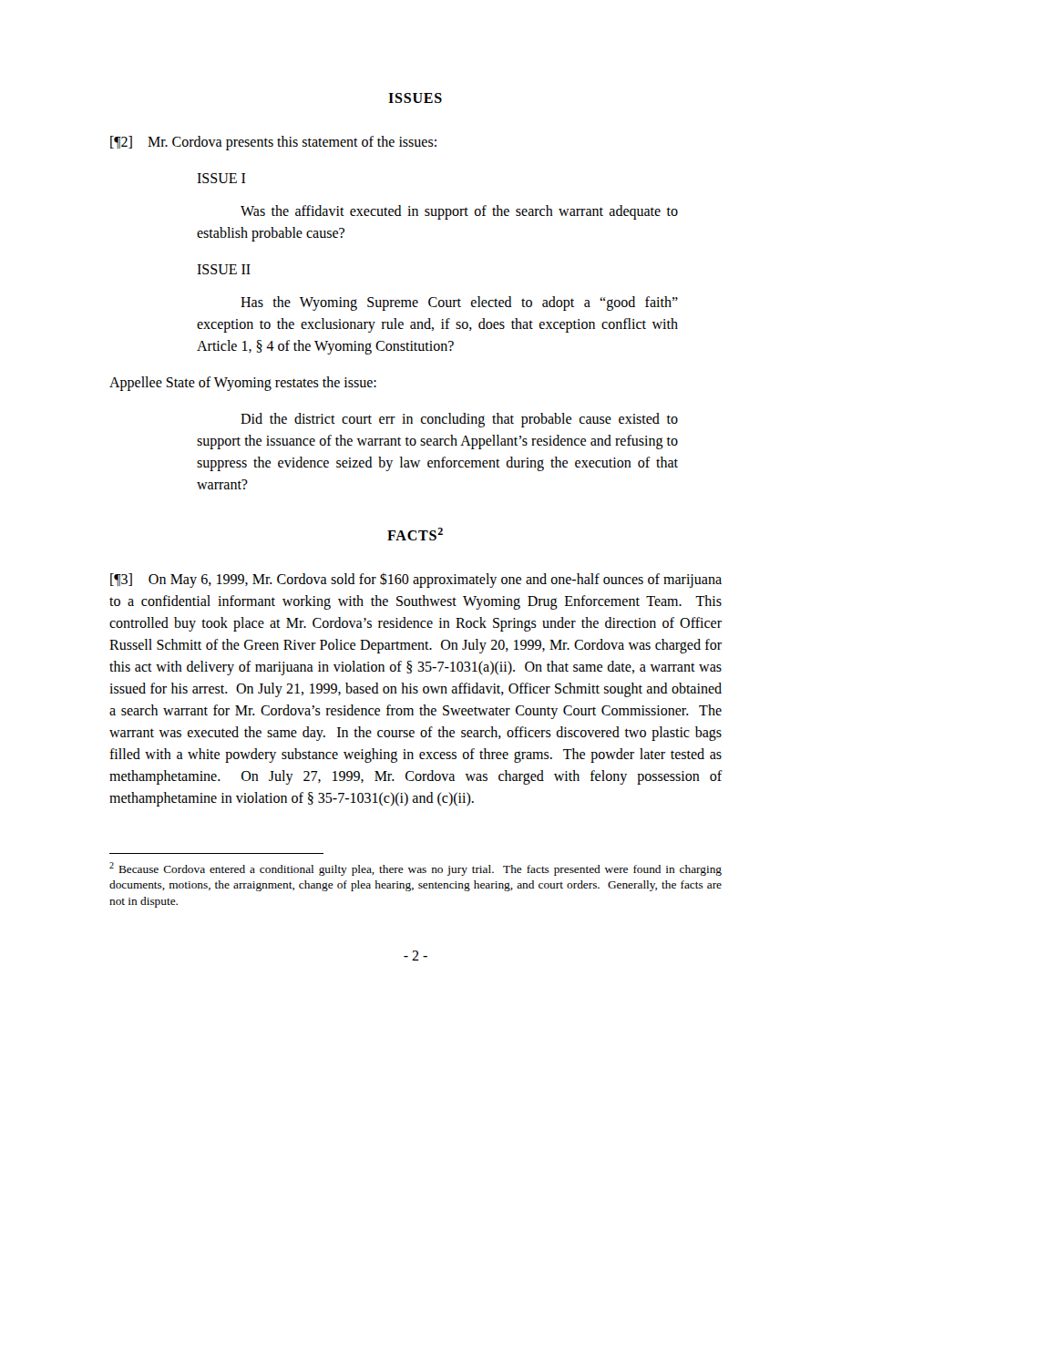ISSUES
[¶2] Mr. Cordova presents this statement of the issues:
ISSUE I
Was the affidavit executed in support of the search warrant adequate to establish probable cause?
ISSUE II
Has the Wyoming Supreme Court elected to adopt a “good faith” exception to the exclusionary rule and, if so, does that exception conflict with Article 1, § 4 of the Wyoming Constitution?
Appellee State of Wyoming restates the issue:
Did the district court err in concluding that probable cause existed to support the issuance of the warrant to search Appellant’s residence and refusing to suppress the evidence seized by law enforcement during the execution of that warrant?
FACTS2
[¶3] On May 6, 1999, Mr. Cordova sold for $160 approximately one and one-half ounces of marijuana to a confidential informant working with the Southwest Wyoming Drug Enforcement Team. This controlled buy took place at Mr. Cordova’s residence in Rock Springs under the direction of Officer Russell Schmitt of the Green River Police Department. On July 20, 1999, Mr. Cordova was charged for this act with delivery of marijuana in violation of § 35-7-1031(a)(ii). On that same date, a warrant was issued for his arrest. On July 21, 1999, based on his own affidavit, Officer Schmitt sought and obtained a search warrant for Mr. Cordova’s residence from the Sweetwater County Court Commissioner. The warrant was executed the same day. In the course of the search, officers discovered two plastic bags filled with a white powdery substance weighing in excess of three grams. The powder later tested as methamphetamine. On July 27, 1999, Mr. Cordova was charged with felony possession of methamphetamine in violation of § 35-7-1031(c)(i) and (c)(ii).
2 Because Cordova entered a conditional guilty plea, there was no jury trial. The facts presented were found in charging documents, motions, the arraignment, change of plea hearing, sentencing hearing, and court orders. Generally, the facts are not in dispute.
- 2 -